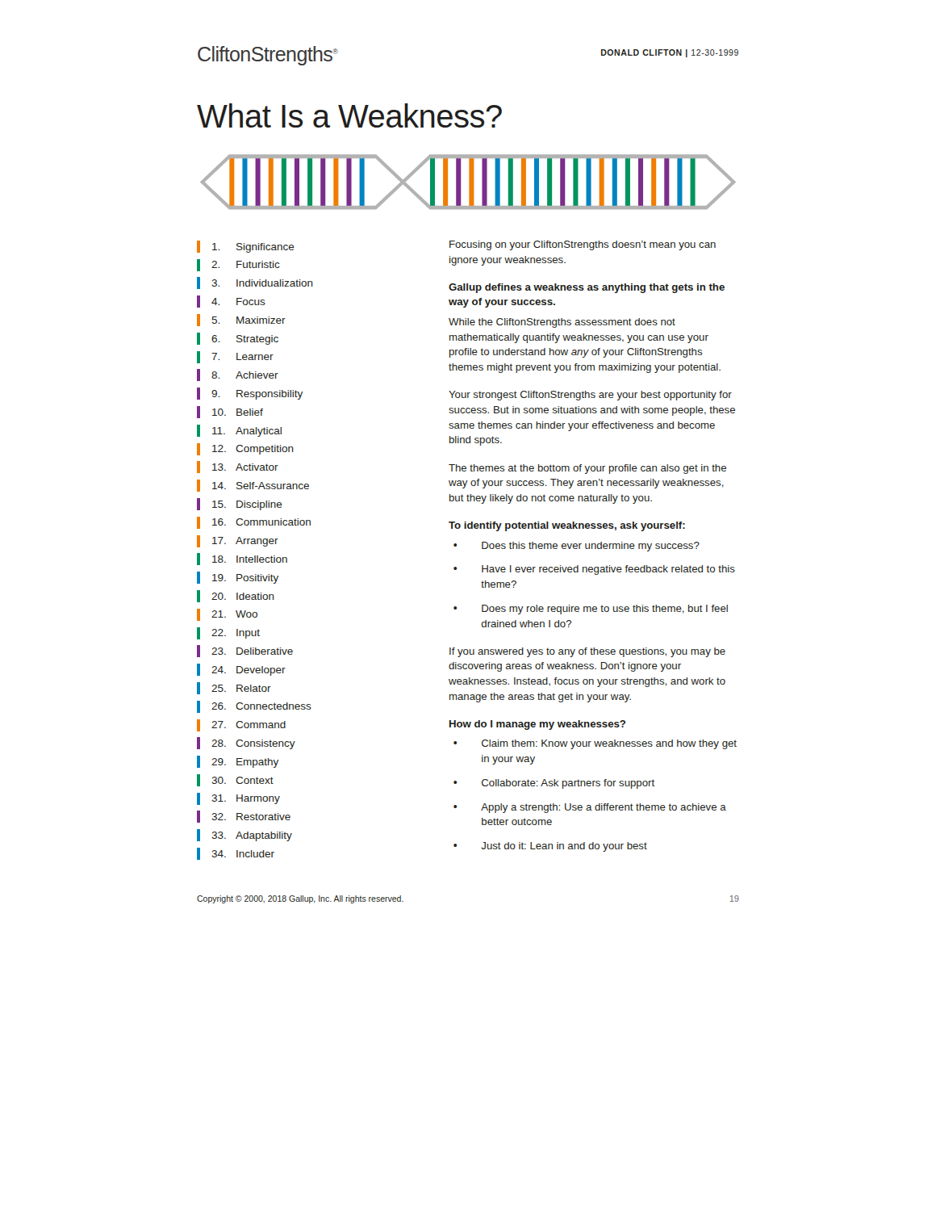CliftonStrengths®
DONALD CLIFTON | 12-30-1999
What Is a Weakness?
1. Significance
2. Futuristic
3. Individualization
4. Focus
5. Maximizer
6. Strategic
7. Learner
8. Achiever
9. Responsibility
10. Belief
11. Analytical
12. Competition
13. Activator
14. Self-Assurance
15. Discipline
16. Communication
17. Arranger
18. Intellection
19. Positivity
20. Ideation
21. Woo
22. Input
23. Deliberative
24. Developer
25. Relator
26. Connectedness
27. Command
28. Consistency
29. Empathy
30. Context
31. Harmony
32. Restorative
33. Adaptability
34. Includer
Focusing on your CliftonStrengths doesn’t mean you can ignore your weaknesses.
Gallup defines a weakness as anything that gets in the way of your success.
While the CliftonStrengths assessment does not mathematically quantify weaknesses, you can use your profile to understand how any of your CliftonStrengths themes might prevent you from maximizing your potential.
Your strongest CliftonStrengths are your best opportunity for success. But in some situations and with some people, these same themes can hinder your effectiveness and become blind spots.
The themes at the bottom of your profile can also get in the way of your success. They aren’t necessarily weaknesses, but they likely do not come naturally to you.
To identify potential weaknesses, ask yourself:
Does this theme ever undermine my success?
Have I ever received negative feedback related to this theme?
Does my role require me to use this theme, but I feel drained when I do?
If you answered yes to any of these questions, you may be discovering areas of weakness. Don’t ignore your weaknesses. Instead, focus on your strengths, and work to manage the areas that get in your way.
How do I manage my weaknesses?
Claim them: Know your weaknesses and how they get in your way
Collaborate: Ask partners for support
Apply a strength: Use a different theme to achieve a better outcome
Just do it: Lean in and do your best
Copyright © 2000, 2018 Gallup, Inc. All rights reserved.
19